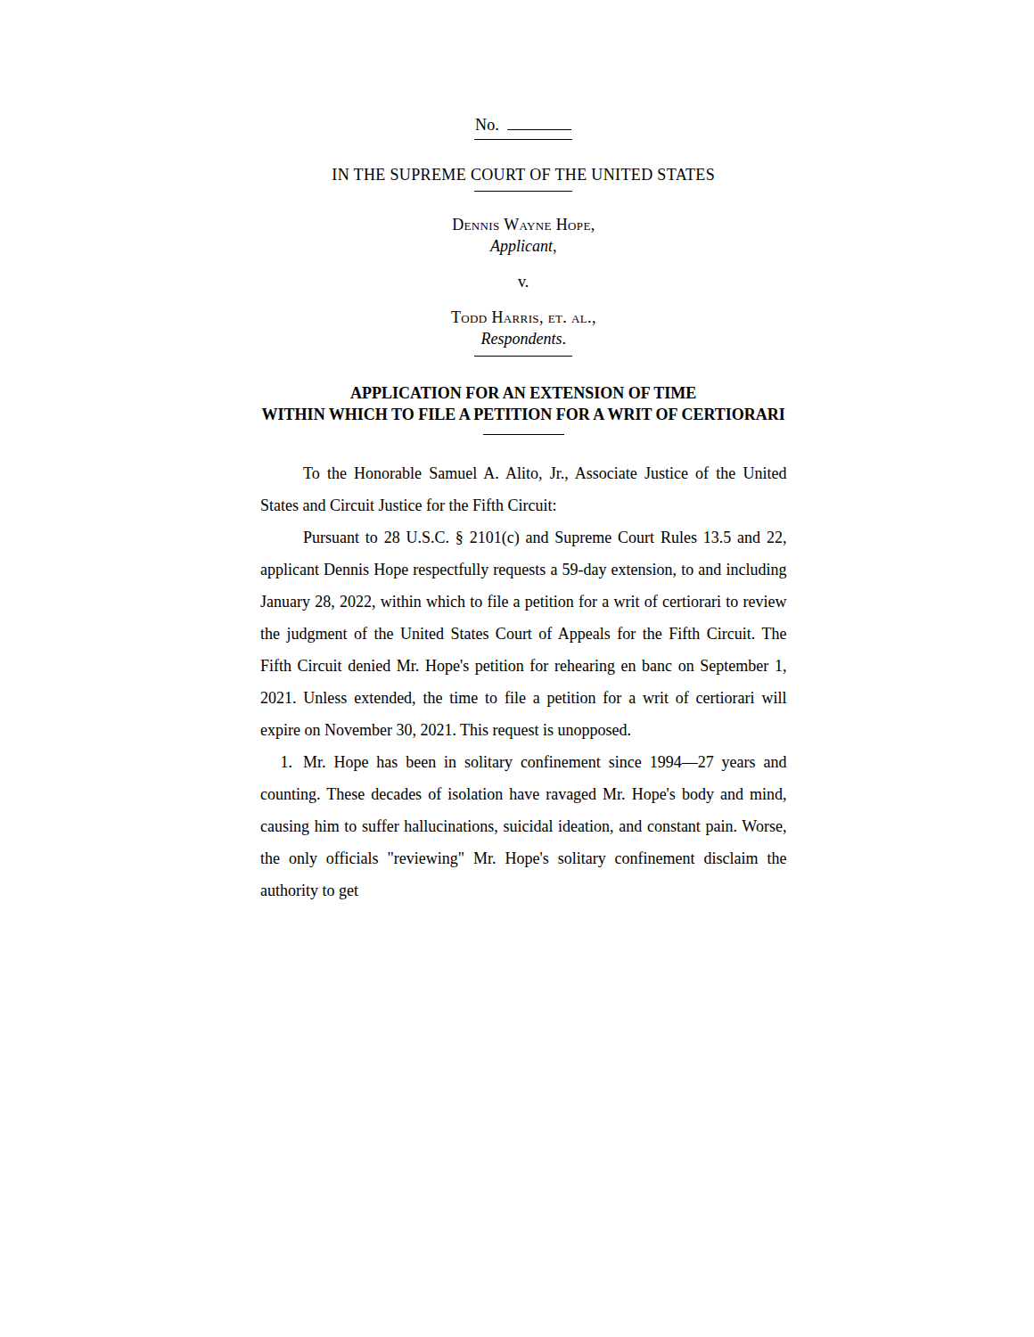No.
IN THE SUPREME COURT OF THE UNITED STATES
Dennis Wayne Hope,
Applicant,
v.
Todd Harris, et. al.,
Respondents.
APPLICATION FOR AN EXTENSION OF TIME
WITHIN WHICH TO FILE A PETITION FOR A WRIT OF CERTIORARI
To the Honorable Samuel A. Alito, Jr., Associate Justice of the United States and Circuit Justice for the Fifth Circuit:
Pursuant to 28 U.S.C. § 2101(c) and Supreme Court Rules 13.5 and 22, applicant Dennis Hope respectfully requests a 59-day extension, to and including January 28, 2022, within which to file a petition for a writ of certiorari to review the judgment of the United States Court of Appeals for the Fifth Circuit. The Fifth Circuit denied Mr. Hope's petition for rehearing en banc on September 1, 2021. Unless extended, the time to file a petition for a writ of certiorari will expire on November 30, 2021. This request is unopposed.
1. Mr. Hope has been in solitary confinement since 1994—27 years and counting. These decades of isolation have ravaged Mr. Hope's body and mind, causing him to suffer hallucinations, suicidal ideation, and constant pain. Worse, the only officials "reviewing" Mr. Hope's solitary confinement disclaim the authority to get